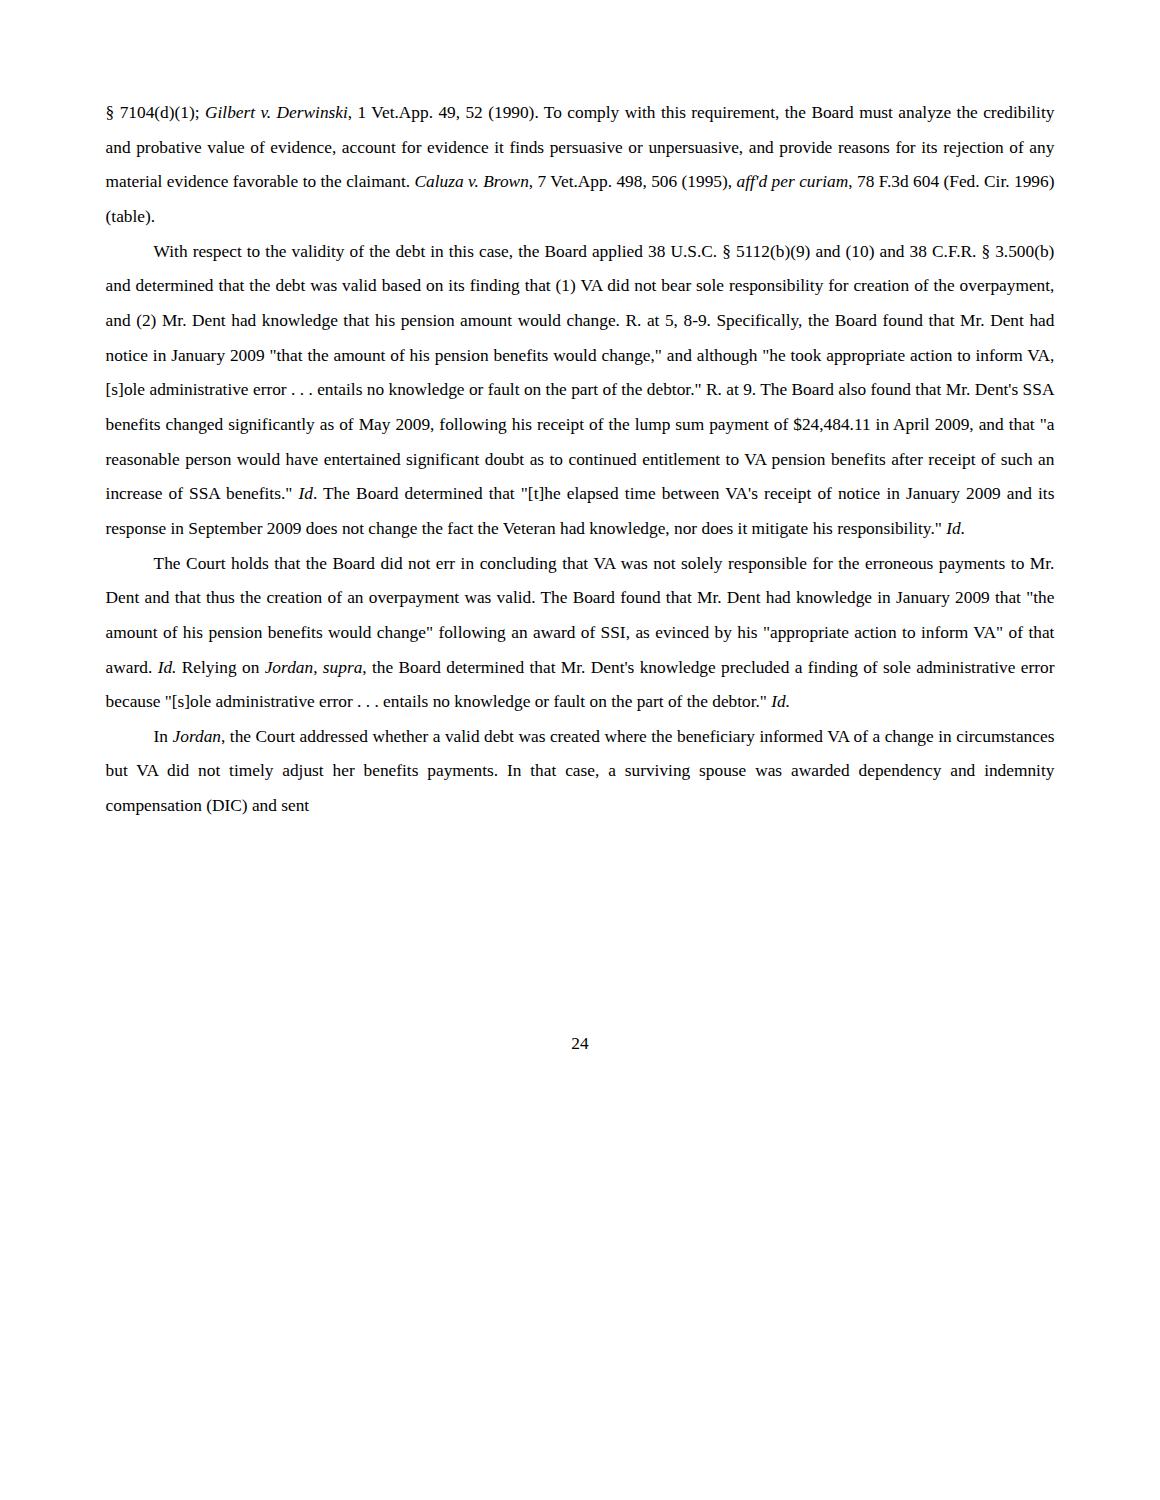§ 7104(d)(1); Gilbert v. Derwinski, 1 Vet.App. 49, 52 (1990). To comply with this requirement, the Board must analyze the credibility and probative value of evidence, account for evidence it finds persuasive or unpersuasive, and provide reasons for its rejection of any material evidence favorable to the claimant. Caluza v. Brown, 7 Vet.App. 498, 506 (1995), aff'd per curiam, 78 F.3d 604 (Fed. Cir. 1996) (table).
With respect to the validity of the debt in this case, the Board applied 38 U.S.C. § 5112(b)(9) and (10) and 38 C.F.R. § 3.500(b) and determined that the debt was valid based on its finding that (1) VA did not bear sole responsibility for creation of the overpayment, and (2) Mr. Dent had knowledge that his pension amount would change. R. at 5, 8-9. Specifically, the Board found that Mr. Dent had notice in January 2009 "that the amount of his pension benefits would change," and although "he took appropriate action to inform VA, [s]ole administrative error . . . entails no knowledge or fault on the part of the debtor." R. at 9. The Board also found that Mr. Dent's SSA benefits changed significantly as of May 2009, following his receipt of the lump sum payment of $24,484.11 in April 2009, and that "a reasonable person would have entertained significant doubt as to continued entitlement to VA pension benefits after receipt of such an increase of SSA benefits." Id. The Board determined that "[t]he elapsed time between VA's receipt of notice in January 2009 and its response in September 2009 does not change the fact the Veteran had knowledge, nor does it mitigate his responsibility." Id.
The Court holds that the Board did not err in concluding that VA was not solely responsible for the erroneous payments to Mr. Dent and that thus the creation of an overpayment was valid. The Board found that Mr. Dent had knowledge in January 2009 that "the amount of his pension benefits would change" following an award of SSI, as evinced by his "appropriate action to inform VA" of that award. Id. Relying on Jordan, supra, the Board determined that Mr. Dent's knowledge precluded a finding of sole administrative error because "[s]ole administrative error . . . entails no knowledge or fault on the part of the debtor." Id.
In Jordan, the Court addressed whether a valid debt was created where the beneficiary informed VA of a change in circumstances but VA did not timely adjust her benefits payments. In that case, a surviving spouse was awarded dependency and indemnity compensation (DIC) and sent
24